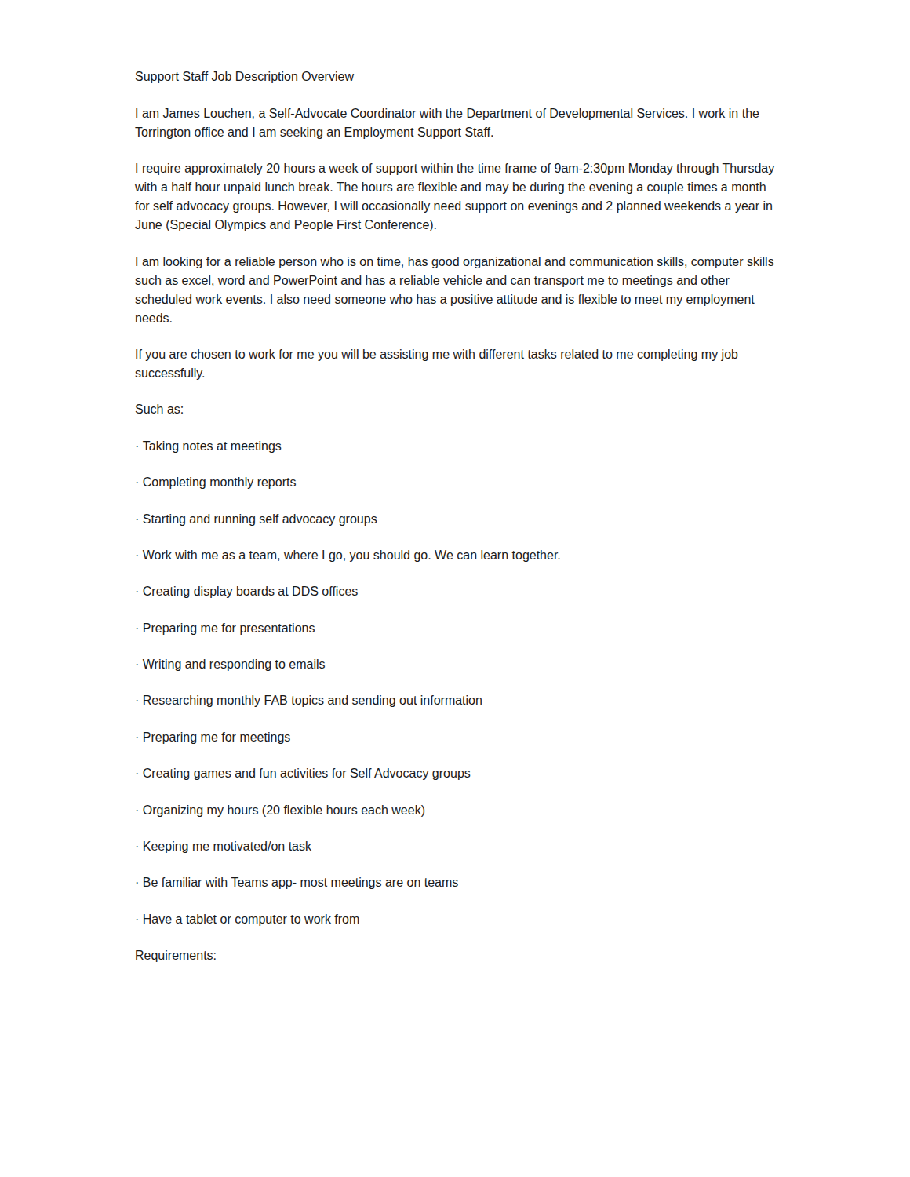Support Staff Job Description Overview
I am James Louchen, a Self-Advocate Coordinator with the Department of Developmental Services. I work in the Torrington office and I am seeking an Employment Support Staff.
I require approximately 20 hours a week of support within the time frame of 9am-2:30pm Monday through Thursday with a half hour unpaid lunch break. The hours are flexible and may be during the evening a couple times a month for self advocacy groups. However, I will occasionally need support on evenings and 2 planned weekends a year in June (Special Olympics and People First Conference).
I am looking for a reliable person who is on time, has good organizational and communication skills, computer skills such as excel, word and PowerPoint and has a reliable vehicle and can transport me to meetings and other scheduled work events. I also need someone who has a positive attitude and is flexible to meet my employment needs.
If you are chosen to work for me you will be assisting me with different tasks related to me completing my job successfully.
Such as:
Taking notes at meetings
Completing monthly reports
Starting and running self advocacy groups
Work with me as a team, where I go, you should go. We can learn together.
Creating display boards at DDS offices
Preparing me for presentations
Writing and responding to emails
Researching monthly FAB topics and sending out information
Preparing me for meetings
Creating games and fun activities for Self Advocacy groups
Organizing my hours (20 flexible hours each week)
Keeping me motivated/on task
Be familiar with Teams app- most meetings are on teams
Have a tablet or computer to work from
Requirements: